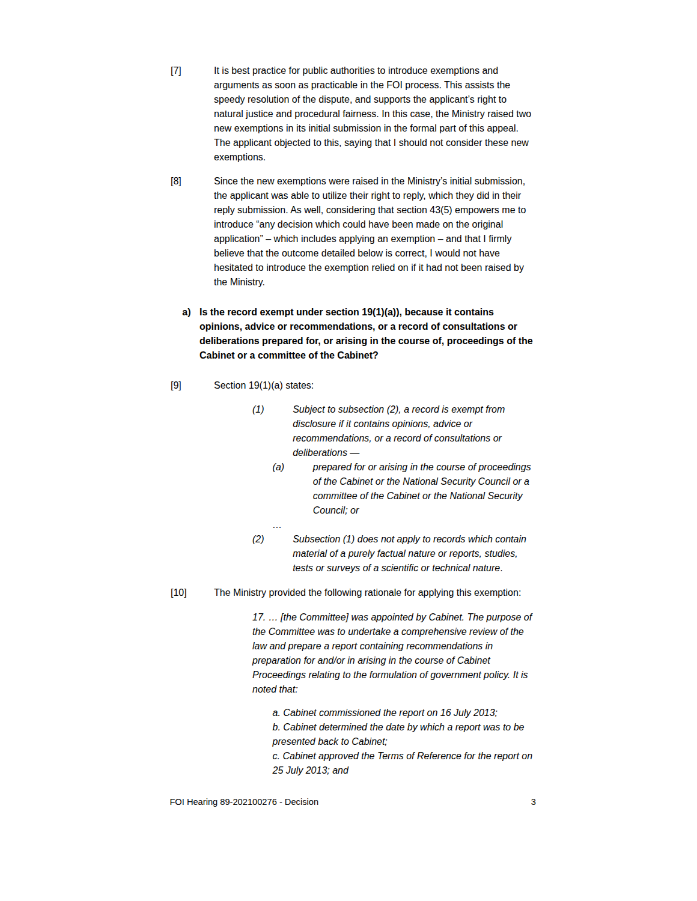[7]
It is best practice for public authorities to introduce exemptions and arguments as soon as practicable in the FOI process. This assists the speedy resolution of the dispute, and supports the applicant’s right to natural justice and procedural fairness. In this case, the Ministry raised two new exemptions in its initial submission in the formal part of this appeal. The applicant objected to this, saying that I should not consider these new exemptions.
[8]
Since the new exemptions were raised in the Ministry’s initial submission, the applicant was able to utilize their right to reply, which they did in their reply submission. As well, considering that section 43(5) empowers me to introduce “any decision which could have been made on the original application” – which includes applying an exemption – and that I firmly believe that the outcome detailed below is correct, I would not have hesitated to introduce the exemption relied on if it had not been raised by the Ministry.
a)
Is the record exempt under section 19(1)(a)), because it contains opinions, advice or recommendations, or a record of consultations or deliberations prepared for, or arising in the course of, proceedings of the Cabinet or a committee of the Cabinet?
[9]
Section 19(1)(a) states:
(1)
Subject to subsection (2), a record is exempt from disclosure if it contains opinions, advice or recommendations, or a record of consultations or deliberations —
(a)
prepared for or arising in the course of proceedings of the Cabinet or the National Security Council or a committee of the Cabinet or the National Security Council; or
…
(2)
Subsection (1) does not apply to records which contain material of a purely factual nature or reports, studies, tests or surveys of a scientific or technical nature.
[10]
The Ministry provided the following rationale for applying this exemption:
17. … [the Committee] was appointed by Cabinet. The purpose of the Committee was to undertake a comprehensive review of the law and prepare a report containing recommendations in preparation for and/or in arising in the course of Cabinet Proceedings relating to the formulation of government policy. It is noted that:
a. Cabinet commissioned the report on 16 July 2013;
b. Cabinet determined the date by which a report was to be presented back to Cabinet;
c. Cabinet approved the Terms of Reference for the report on 25 July 2013; and
FOI Hearing 89-202100276 - Decision
3